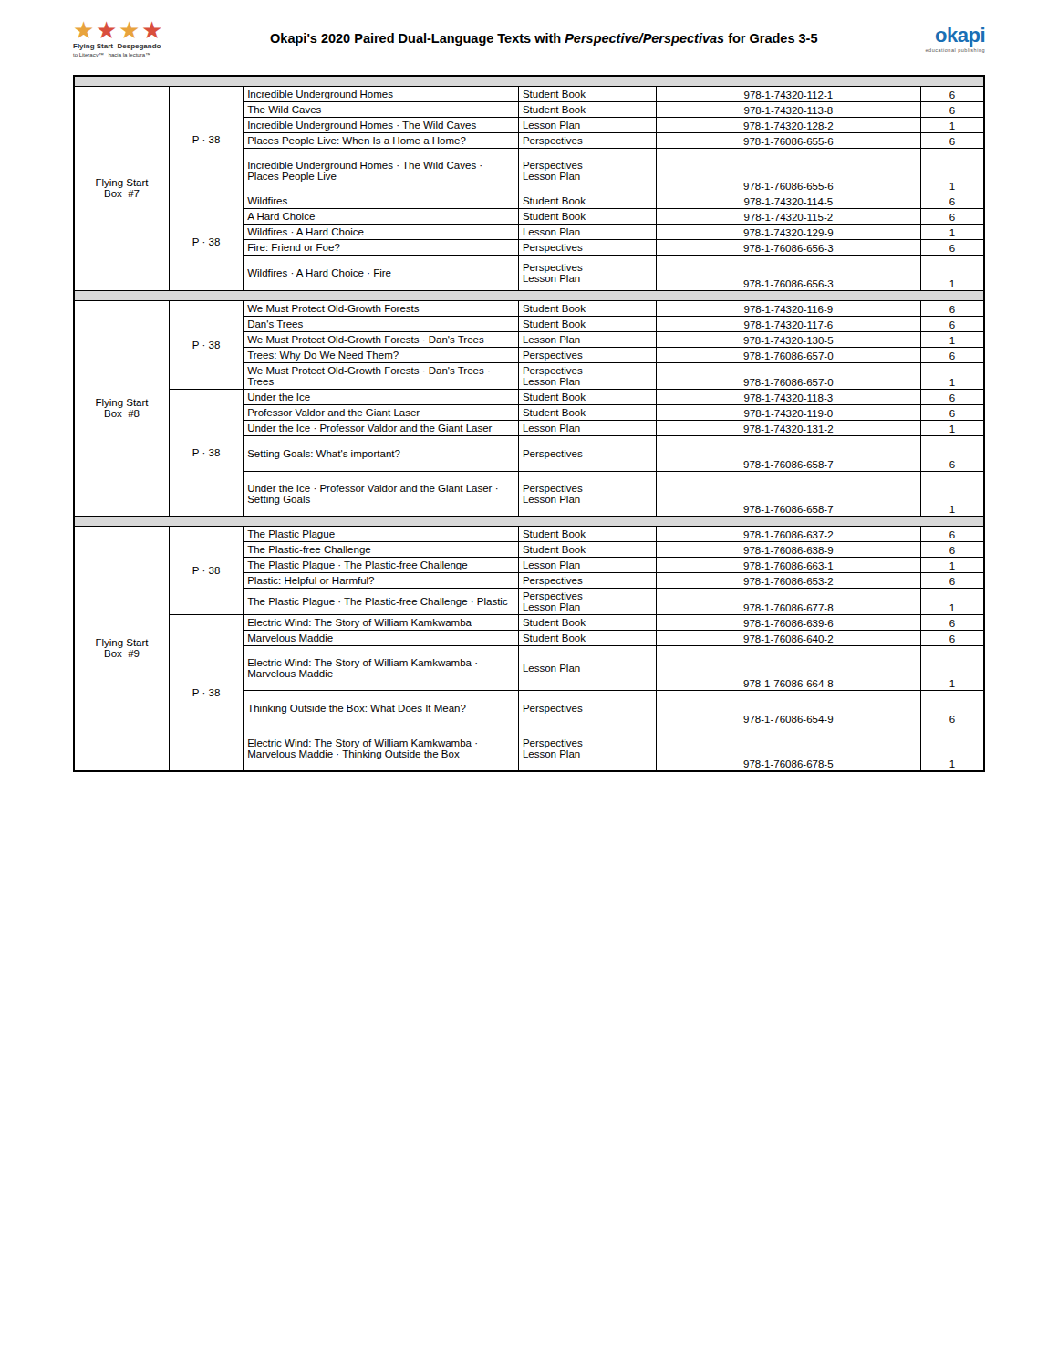★★★★
Flying Start Despegando
to Literacy™ hacia la lectura™
Okapi's 2020 Paired Dual-Language Texts with Perspective/Perspectivas for Grades 3-5
okapi
educational publishing
| Flying Start Box #7 | P · 38 | Incredible Underground Homes | Student Book | 978-1-74320-112-1 | 6 |
| The Wild Caves | Student Book | 978-1-74320-113-8 | 6 |
| Incredible Underground Homes · The Wild Caves | Lesson Plan | 978-1-74320-128-2 | 1 |
| Places People Live: When Is a Home a Home? | Perspectives | 978-1-76086-655-6 | 6 |
| Incredible Underground Homes · The Wild Caves · Places People Live | Perspectives Lesson Plan | 978-1-76086-655-6 | 1 |
| P · 38 | Wildfires | Student Book | 978-1-74320-114-5 | 6 |
| A Hard Choice | Student Book | 978-1-74320-115-2 | 6 |
| Wildfires · A Hard Choice | Lesson Plan | 978-1-74320-129-9 | 1 |
| Fire: Friend or Foe? | Perspectives | 978-1-76086-656-3 | 6 |
| Wildfires · A Hard Choice · Fire | Perspectives Lesson Plan | 978-1-76086-656-3 | 1 |
| Flying Start Box #8 | P · 38 | We Must Protect Old-Growth Forests | Student Book | 978-1-74320-116-9 | 6 |
| Dan's Trees | Student Book | 978-1-74320-117-6 | 6 |
| We Must Protect Old-Growth Forests · Dan's Trees | Lesson Plan | 978-1-74320-130-5 | 1 |
| Trees: Why Do We Need Them? | Perspectives | 978-1-76086-657-0 | 6 |
| We Must Protect Old-Growth Forests · Dan's Trees · Trees | Perspectives Lesson Plan | 978-1-76086-657-0 | 1 |
| P · 38 | Under the Ice | Student Book | 978-1-74320-118-3 | 6 |
| Professor Valdor and the Giant Laser | Student Book | 978-1-74320-119-0 | 6 |
| Under the Ice · Professor Valdor and the Giant Laser | Lesson Plan | 978-1-74320-131-2 | 1 |
| Setting Goals: What's important? | Perspectives | 978-1-76086-658-7 | 6 |
| Under the Ice · Professor Valdor and the Giant Laser · Setting Goals | Perspectives Lesson Plan | 978-1-76086-658-7 | 1 |
| Flying Start Box #9 | P · 38 | The Plastic Plague | Student Book | 978-1-76086-637-2 | 6 |
| The Plastic-free Challenge | Student Book | 978-1-76086-638-9 | 6 |
| The Plastic Plague · The Plastic-free Challenge | Lesson Plan | 978-1-76086-663-1 | 1 |
| Plastic: Helpful or Harmful? | Perspectives | 978-1-76086-653-2 | 6 |
| The Plastic Plague · The Plastic-free Challenge · Plastic | Perspectives Lesson Plan | 978-1-76086-677-8 | 1 |
| P · 38 | Electric Wind: The Story of William Kamkwamba | Student Book | 978-1-76086-639-6 | 6 |
| Marvelous Maddie | Student Book | 978-1-76086-640-2 | 6 |
| Electric Wind: The Story of William Kamkwamba · Marvelous Maddie | Lesson Plan | 978-1-76086-664-8 | 1 |
| Thinking Outside the Box: What Does It Mean? | Perspectives | 978-1-76086-654-9 | 6 |
| Electric Wind: The Story of William Kamkwamba · Marvelous Maddie · Thinking Outside the Box | Perspectives Lesson Plan | 978-1-76086-678-5 | 1 |